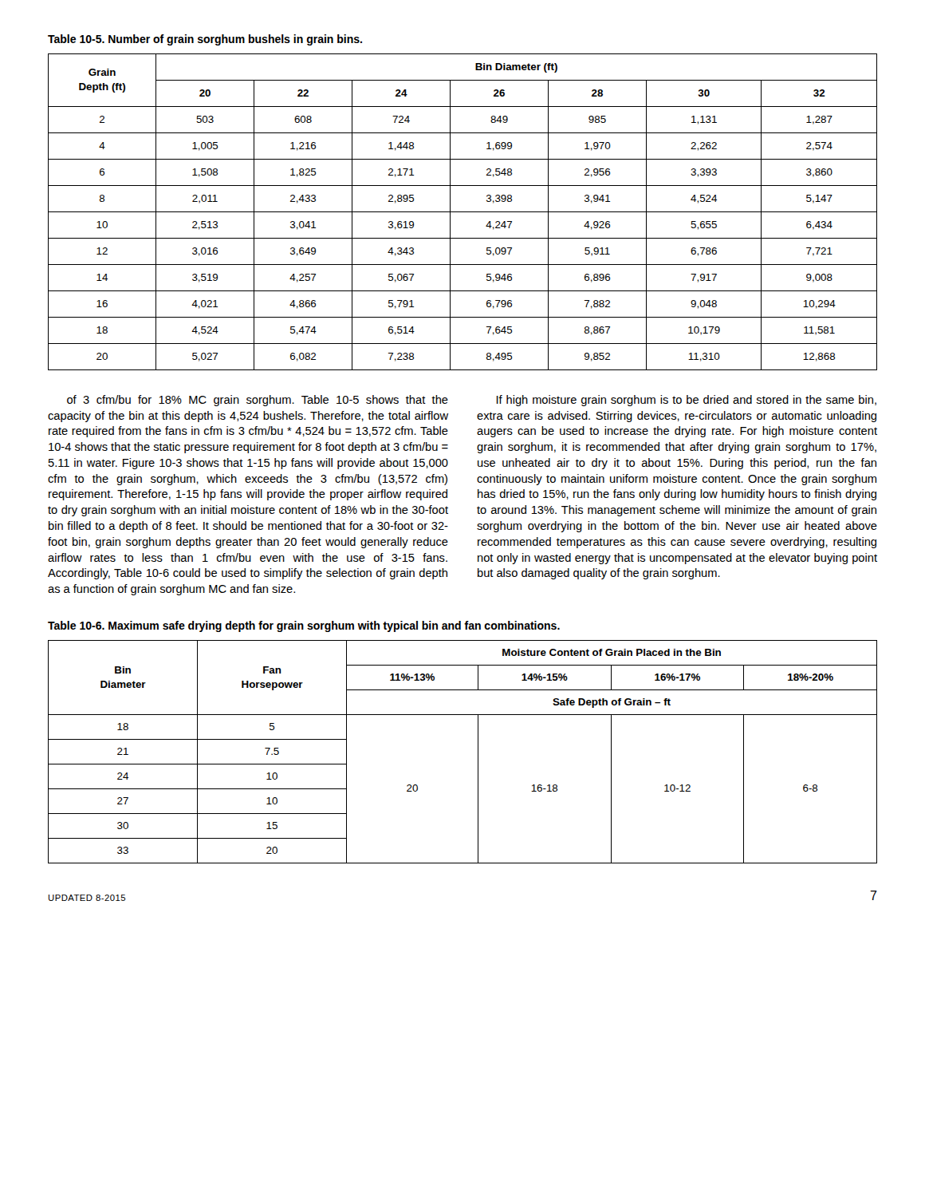Table 10-5. Number of grain sorghum bushels in grain bins.
| Grain Depth (ft) | Bin Diameter (ft) |
| --- | --- |
| 20 | 22 | 24 | 26 | 28 | 30 | 32 |
| 2 | 503 | 608 | 724 | 849 | 985 | 1,131 | 1,287 |
| 4 | 1,005 | 1,216 | 1,448 | 1,699 | 1,970 | 2,262 | 2,574 |
| 6 | 1,508 | 1,825 | 2,171 | 2,548 | 2,956 | 3,393 | 3,860 |
| 8 | 2,011 | 2,433 | 2,895 | 3,398 | 3,941 | 4,524 | 5,147 |
| 10 | 2,513 | 3,041 | 3,619 | 4,247 | 4,926 | 5,655 | 6,434 |
| 12 | 3,016 | 3,649 | 4,343 | 5,097 | 5,911 | 6,786 | 7,721 |
| 14 | 3,519 | 4,257 | 5,067 | 5,946 | 6,896 | 7,917 | 9,008 |
| 16 | 4,021 | 4,866 | 5,791 | 6,796 | 7,882 | 9,048 | 10,294 |
| 18 | 4,524 | 5,474 | 6,514 | 7,645 | 8,867 | 10,179 | 11,581 |
| 20 | 5,027 | 6,082 | 7,238 | 8,495 | 9,852 | 11,310 | 12,868 |
of 3 cfm/bu for 18% MC grain sorghum. Table 10-5 shows that the capacity of the bin at this depth is 4,524 bushels. Therefore, the total airflow rate required from the fans in cfm is 3 cfm/bu * 4,524 bu = 13,572 cfm. Table 10-4 shows that the static pressure requirement for 8 foot depth at 3 cfm/bu = 5.11 in water. Figure 10-3 shows that 1-15 hp fans will provide about 15,000 cfm to the grain sorghum, which exceeds the 3 cfm/bu (13,572 cfm) requirement. Therefore, 1-15 hp fans will provide the proper airflow required to dry grain sorghum with an initial moisture content of 18% wb in the 30-foot bin filled to a depth of 8 feet. It should be mentioned that for a 30-foot or 32-foot bin, grain sorghum depths greater than 20 feet would generally reduce airflow rates to less than 1 cfm/bu even with the use of 3-15 fans. Accordingly, Table 10-6 could be used to simplify the selection of grain depth as a function of grain sorghum MC and fan size.
If high moisture grain sorghum is to be dried and stored in the same bin, extra care is advised. Stirring devices, re-circulators or automatic unloading augers can be used to increase the drying rate. For high moisture content grain sorghum, it is recommended that after drying grain sorghum to 17%, use unheated air to dry it to about 15%. During this period, run the fan continuously to maintain uniform moisture content. Once the grain sorghum has dried to 15%, run the fans only during low humidity hours to finish drying to around 13%. This management scheme will minimize the amount of grain sorghum overdrying in the bottom of the bin. Never use air heated above recommended temperatures as this can cause severe overdrying, resulting not only in wasted energy that is uncompensated at the elevator buying point but also damaged quality of the grain sorghum.
Table 10-6. Maximum safe drying depth for grain sorghum with typical bin and fan combinations.
| Bin Diameter | Fan Horsepower | Moisture Content of Grain Placed in the Bin |
| --- | --- | --- |
| 11%-13% | 14%-15% | 16%-17% | 18%-20% |
| Safe Depth of Grain – ft |
| 18 | 5 | 20 | 16-18 | 10-12 | 6-8 |
| 21 | 7.5 |
| 24 | 10 |
| 27 | 10 |
| 30 | 15 |
| 33 | 20 |
UPDATED 8-2015 7